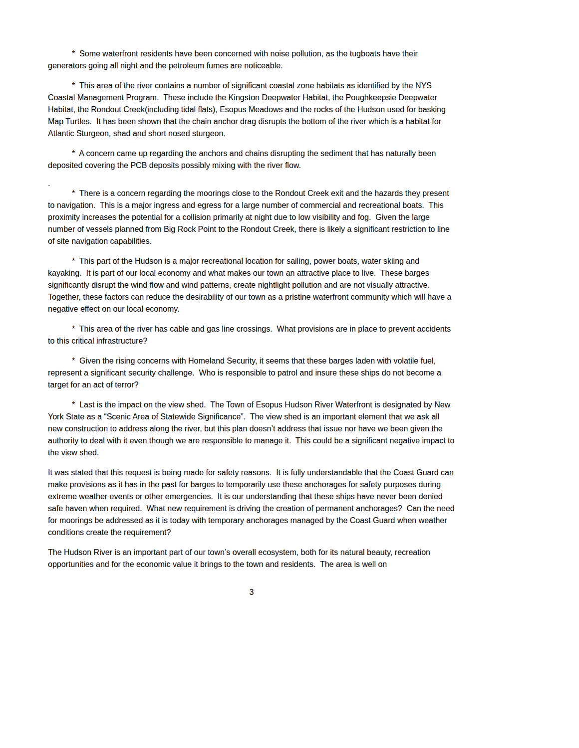* Some waterfront residents have been concerned with noise pollution, as the tugboats have their generators going all night and the petroleum fumes are noticeable.
* This area of the river contains a number of significant coastal zone habitats as identified by the NYS Coastal Management Program. These include the Kingston Deepwater Habitat, the Poughkeepsie Deepwater Habitat, the Rondout Creek(including tidal flats), Esopus Meadows and the rocks of the Hudson used for basking Map Turtles. It has been shown that the chain anchor drag disrupts the bottom of the river which is a habitat for Atlantic Sturgeon, shad and short nosed sturgeon.
* A concern came up regarding the anchors and chains disrupting the sediment that has naturally been deposited covering the PCB deposits possibly mixing with the river flow.
.
* There is a concern regarding the moorings close to the Rondout Creek exit and the hazards they present to navigation. This is a major ingress and egress for a large number of commercial and recreational boats. This proximity increases the potential for a collision primarily at night due to low visibility and fog. Given the large number of vessels planned from Big Rock Point to the Rondout Creek, there is likely a significant restriction to line of site navigation capabilities.
* This part of the Hudson is a major recreational location for sailing, power boats, water skiing and kayaking. It is part of our local economy and what makes our town an attractive place to live. These barges significantly disrupt the wind flow and wind patterns, create nightlight pollution and are not visually attractive. Together, these factors can reduce the desirability of our town as a pristine waterfront community which will have a negative effect on our local economy.
* This area of the river has cable and gas line crossings. What provisions are in place to prevent accidents to this critical infrastructure?
* Given the rising concerns with Homeland Security, it seems that these barges laden with volatile fuel, represent a significant security challenge. Who is responsible to patrol and insure these ships do not become a target for an act of terror?
* Last is the impact on the view shed. The Town of Esopus Hudson River Waterfront is designated by New York State as a “Scenic Area of Statewide Significance”. The view shed is an important element that we ask all new construction to address along the river, but this plan doesn’t address that issue nor have we been given the authority to deal with it even though we are responsible to manage it. This could be a significant negative impact to the view shed.
It was stated that this request is being made for safety reasons. It is fully understandable that the Coast Guard can make provisions as it has in the past for barges to temporarily use these anchorages for safety purposes during extreme weather events or other emergencies. It is our understanding that these ships have never been denied safe haven when required. What new requirement is driving the creation of permanent anchorages? Can the need for moorings be addressed as it is today with temporary anchorages managed by the Coast Guard when weather conditions create the requirement?
The Hudson River is an important part of our town’s overall ecosystem, both for its natural beauty, recreation opportunities and for the economic value it brings to the town and residents. The area is well on
3